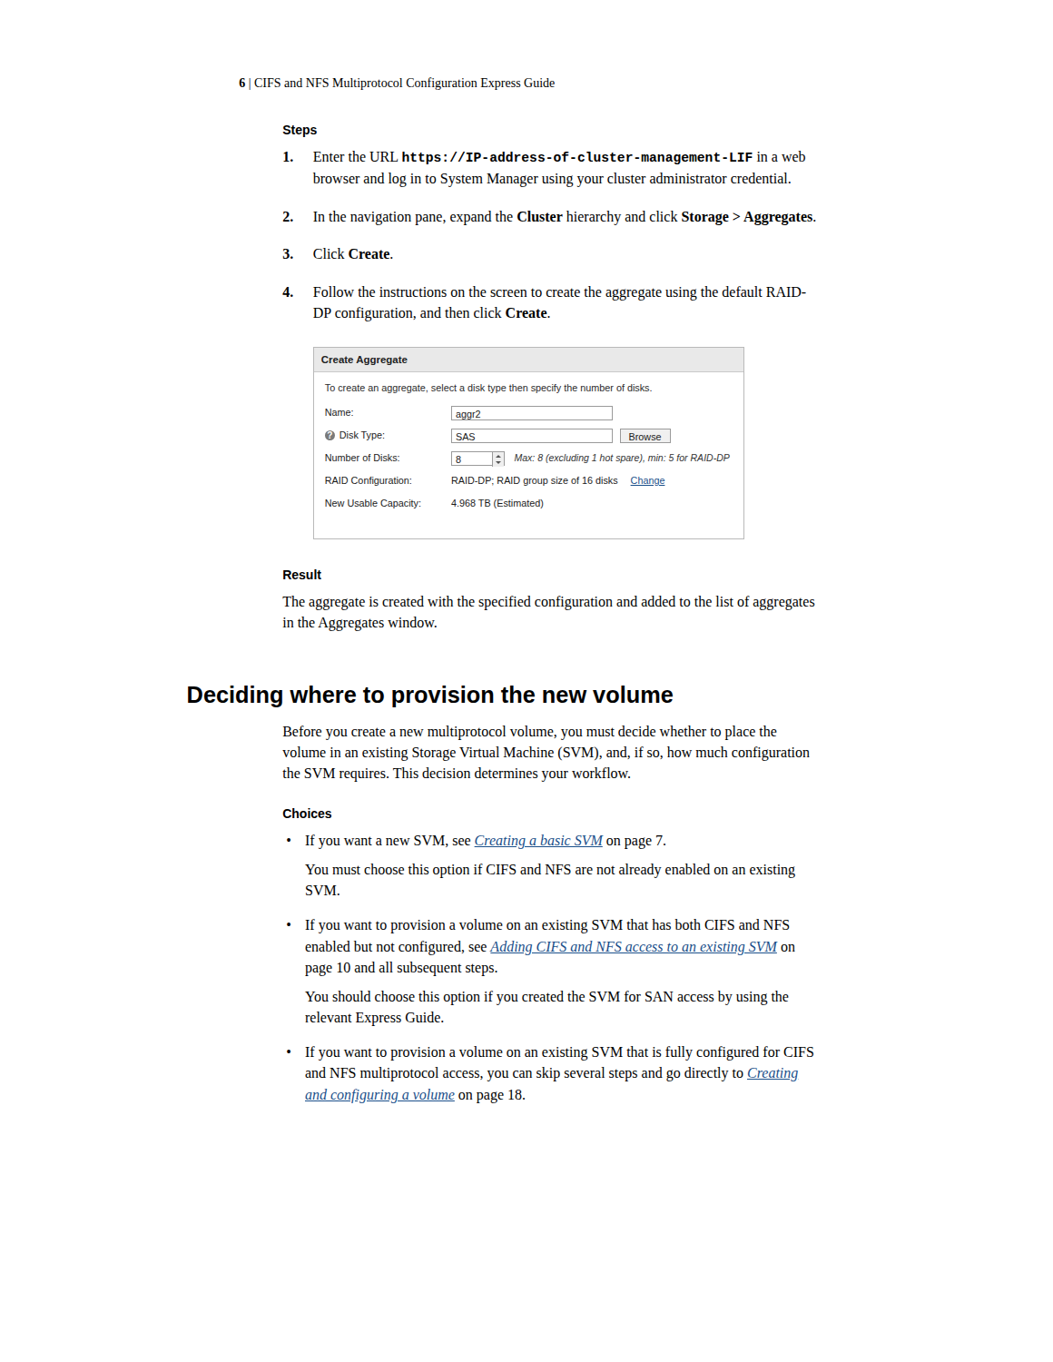6 | CIFS and NFS Multiprotocol Configuration Express Guide
Steps
Enter the URL https://IP-address-of-cluster-management-LIF in a web browser and log in to System Manager using your cluster administrator credential.
In the navigation pane, expand the Cluster hierarchy and click Storage > Aggregates.
Click Create.
Follow the instructions on the screen to create the aggregate using the default RAID-DP configuration, and then click Create.
Create Aggregate
To create an aggregate, select a disk type then specify the number of disks.
Name:
aggr2
?Disk Type:
SAS
Browse
Number of Disks:
8
Max: 8 (excluding 1 hot spare), min: 5 for RAID-DP
RAID Configuration:
RAID-DP; RAID group size of 16 disks Change
New Usable Capacity:
4.968 TB (Estimated)
Result
The aggregate is created with the specified configuration and added to the list of aggregates in the Aggregates window.
Deciding where to provision the new volume
Before you create a new multiprotocol volume, you must decide whether to place the volume in an existing Storage Virtual Machine (SVM), and, if so, how much configuration the SVM requires. This decision determines your workflow.
Choices
If you want a new SVM, see Creating a basic SVM on page 7.
You must choose this option if CIFS and NFS are not already enabled on an existing SVM.
If you want to provision a volume on an existing SVM that has both CIFS and NFS enabled but not configured, see Adding CIFS and NFS access to an existing SVM on page 10 and all subsequent steps.
You should choose this option if you created the SVM for SAN access by using the relevant Express Guide.
If you want to provision a volume on an existing SVM that is fully configured for CIFS and NFS multiprotocol access, you can skip several steps and go directly to Creating and configuring a volume on page 18.